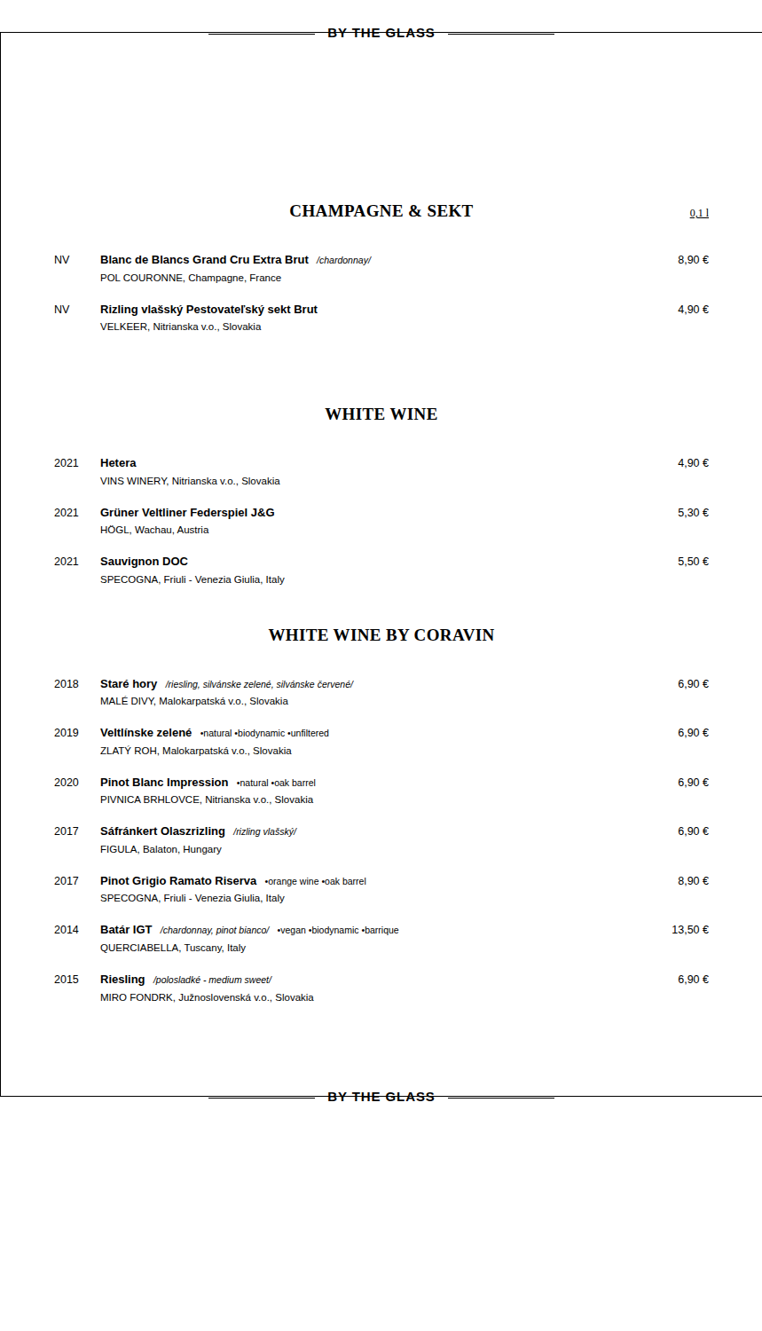BY THE GLASS
CHAMPAGNE & SEKT0,1 l
| NV | Blanc de Blancs Grand Cru Extra Brut /chardonnay/ POL COURONNE, Champagne, France | 8,90 € |
| NV | Rizling vlašský Pestovateľský sekt Brut VELKEER, Nitrianska v.o., Slovakia | 4,90 € |
WHITE WINE
| 2021 | Hetera VINS WINERY, Nitrianska v.o., Slovakia | 4,90 € |
| 2021 | Grüner Veltliner Federspiel J&G HÖGL, Wachau, Austria | 5,30 € |
| 2021 | Sauvignon DOC SPECOGNA, Friuli - Venezia Giulia, Italy | 5,50 € |
WHITE WINE BY CORAVIN
| 2018 | Staré hory /riesling, silvánske zelené, silvánske červené/ MALÉ DIVY, Malokarpatská v.o., Slovakia | 6,90 € |
| 2019 | Veltlínske zelené •natural •biodynamic •unfiltered ZLATÝ ROH, Malokarpatská v.o., Slovakia | 6,90 € |
| 2020 | Pinot Blanc Impression •natural •oak barrel PIVNICA BRHLOVCE, Nitrianska v.o., Slovakia | 6,90 € |
| 2017 | Sáfránkert Olaszrizling /rizling vlašský/ FIGULA, Balaton, Hungary | 6,90 € |
| 2017 | Pinot Grigio Ramato Riserva •orange wine •oak barrel SPECOGNA, Friuli - Venezia Giulia, Italy | 8,90 € |
| 2014 | Batár IGT /chardonnay, pinot bianco/ •vegan •biodynamic •barrique QUERCIABELLA, Tuscany, Italy | 13,50 € |
| 2015 | Riesling /polosladké - medium sweet/ MIRO FONDRK, Južnoslovenská v.o., Slovakia | 6,90 € |
BY THE GLASS